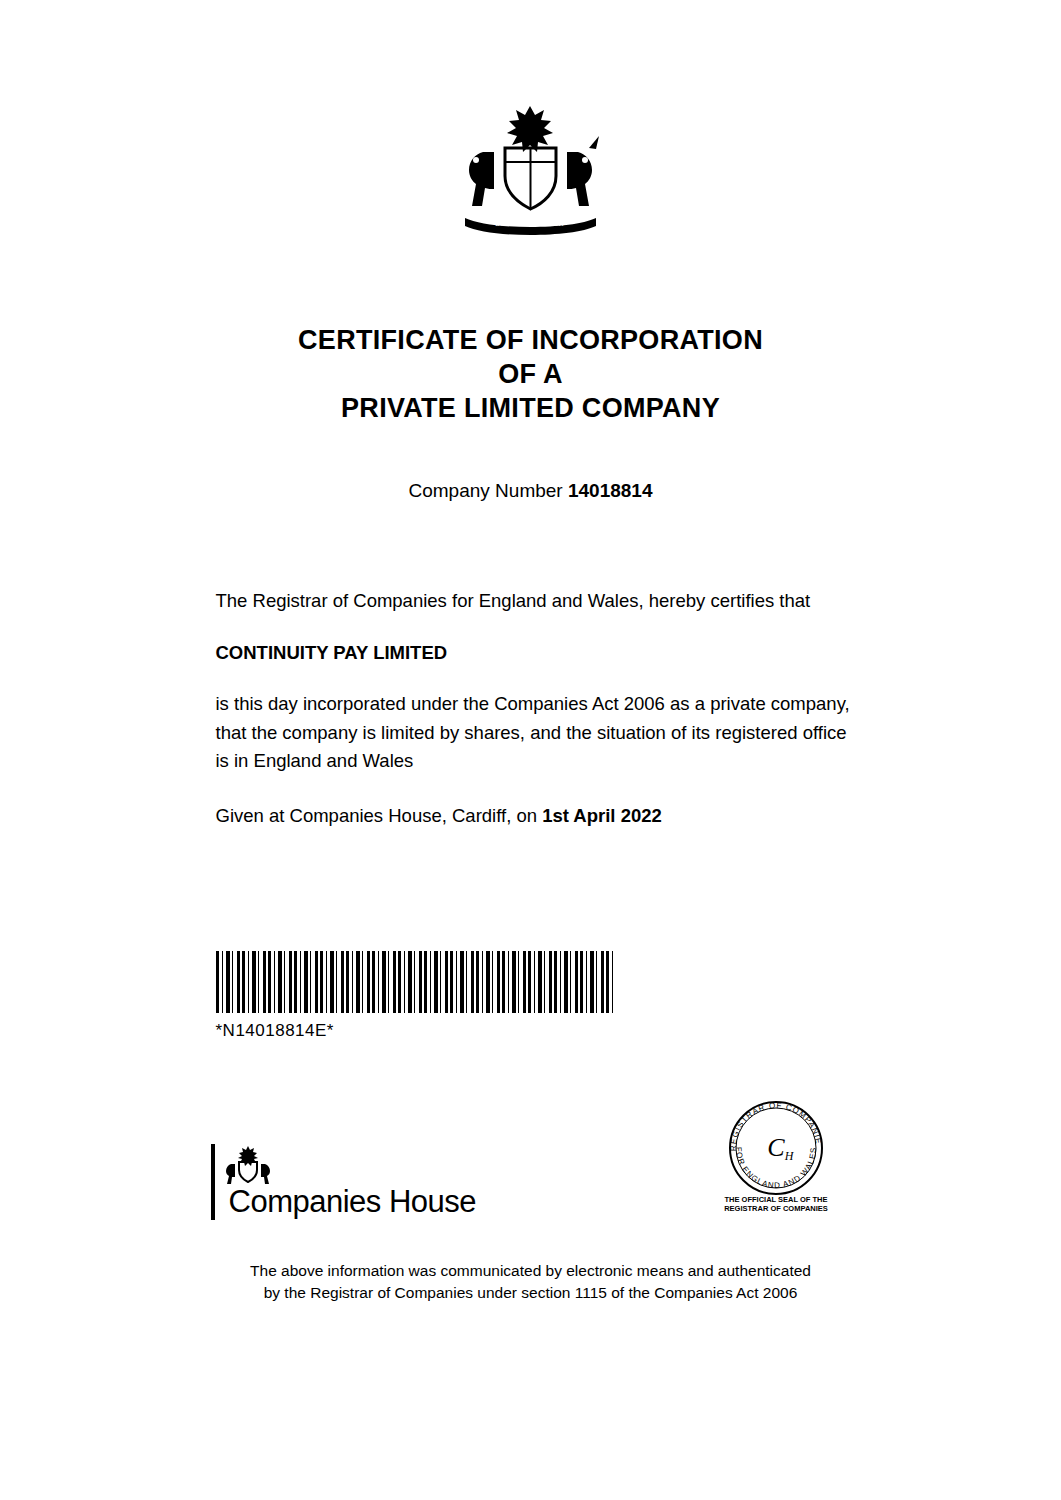DIEU ET MON DROIT
CERTIFICATE OF INCORPORATION
OF A
PRIVATE LIMITED COMPANY
Company Number 14018814
The Registrar of Companies for England and Wales, hereby certifies that
CONTINUITY PAY LIMITED
is this day incorporated under the Companies Act 2006 as a private company, that the company is limited by shares, and the situation of its registered office is in England and Wales
Given at Companies House, Cardiff, on 1st April 2022
*N14018814E*
Companies House
REGISTRAR OF COMPANIES FOR ENGLAND AND WALES C H THE OFFICIAL SEAL OF THE REGISTRAR OF COMPANIES
The above information was communicated by electronic means and authenticated
by the Registrar of Companies under section 1115 of the Companies Act 2006